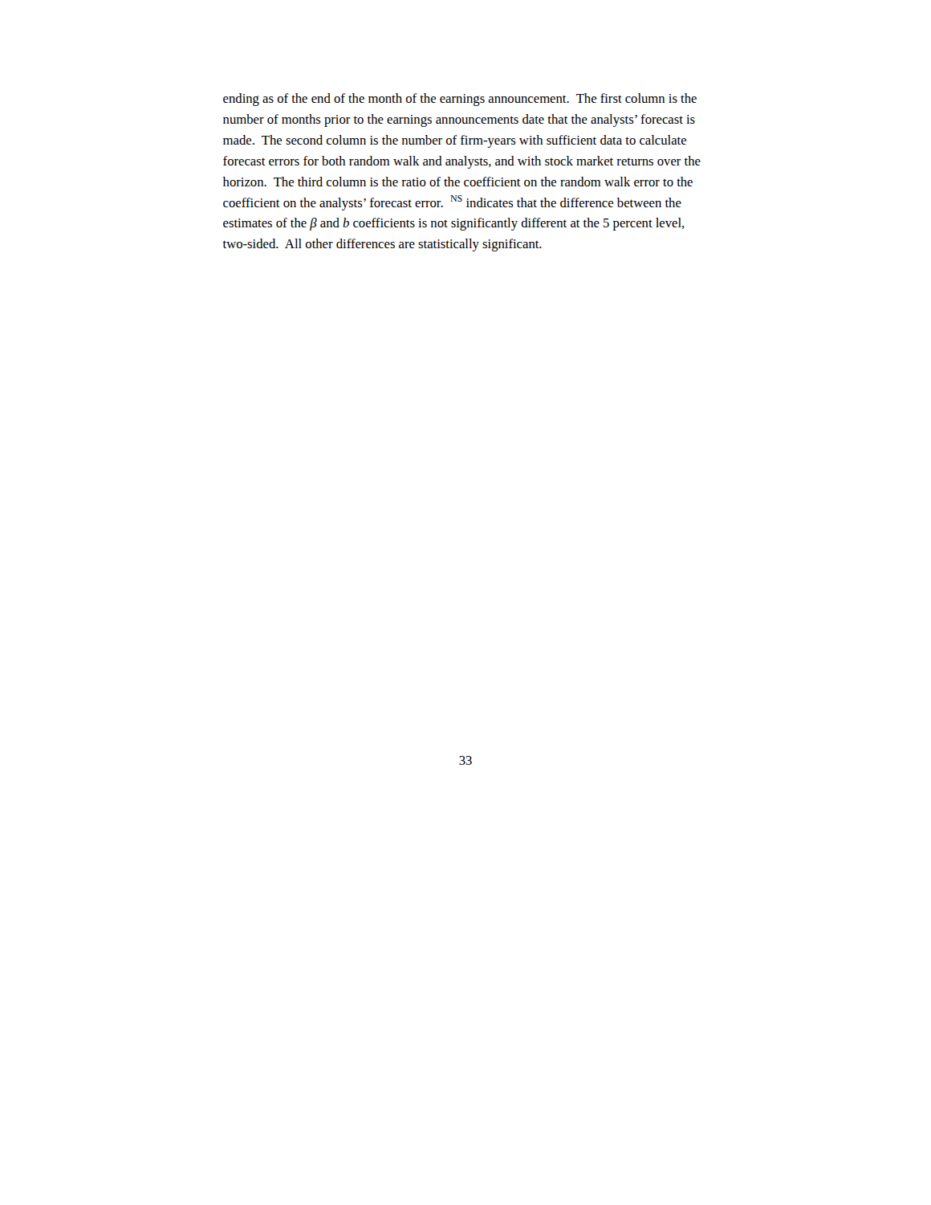ending as of the end of the month of the earnings announcement. The first column is the number of months prior to the earnings announcements date that the analysts’ forecast is made. The second column is the number of firm-years with sufficient data to calculate forecast errors for both random walk and analysts, and with stock market returns over the horizon. The third column is the ratio of the coefficient on the random walk error to the coefficient on the analysts’ forecast error. NS indicates that the difference between the estimates of the β and b coefficients is not significantly different at the 5 percent level, two-sided. All other differences are statistically significant.
33